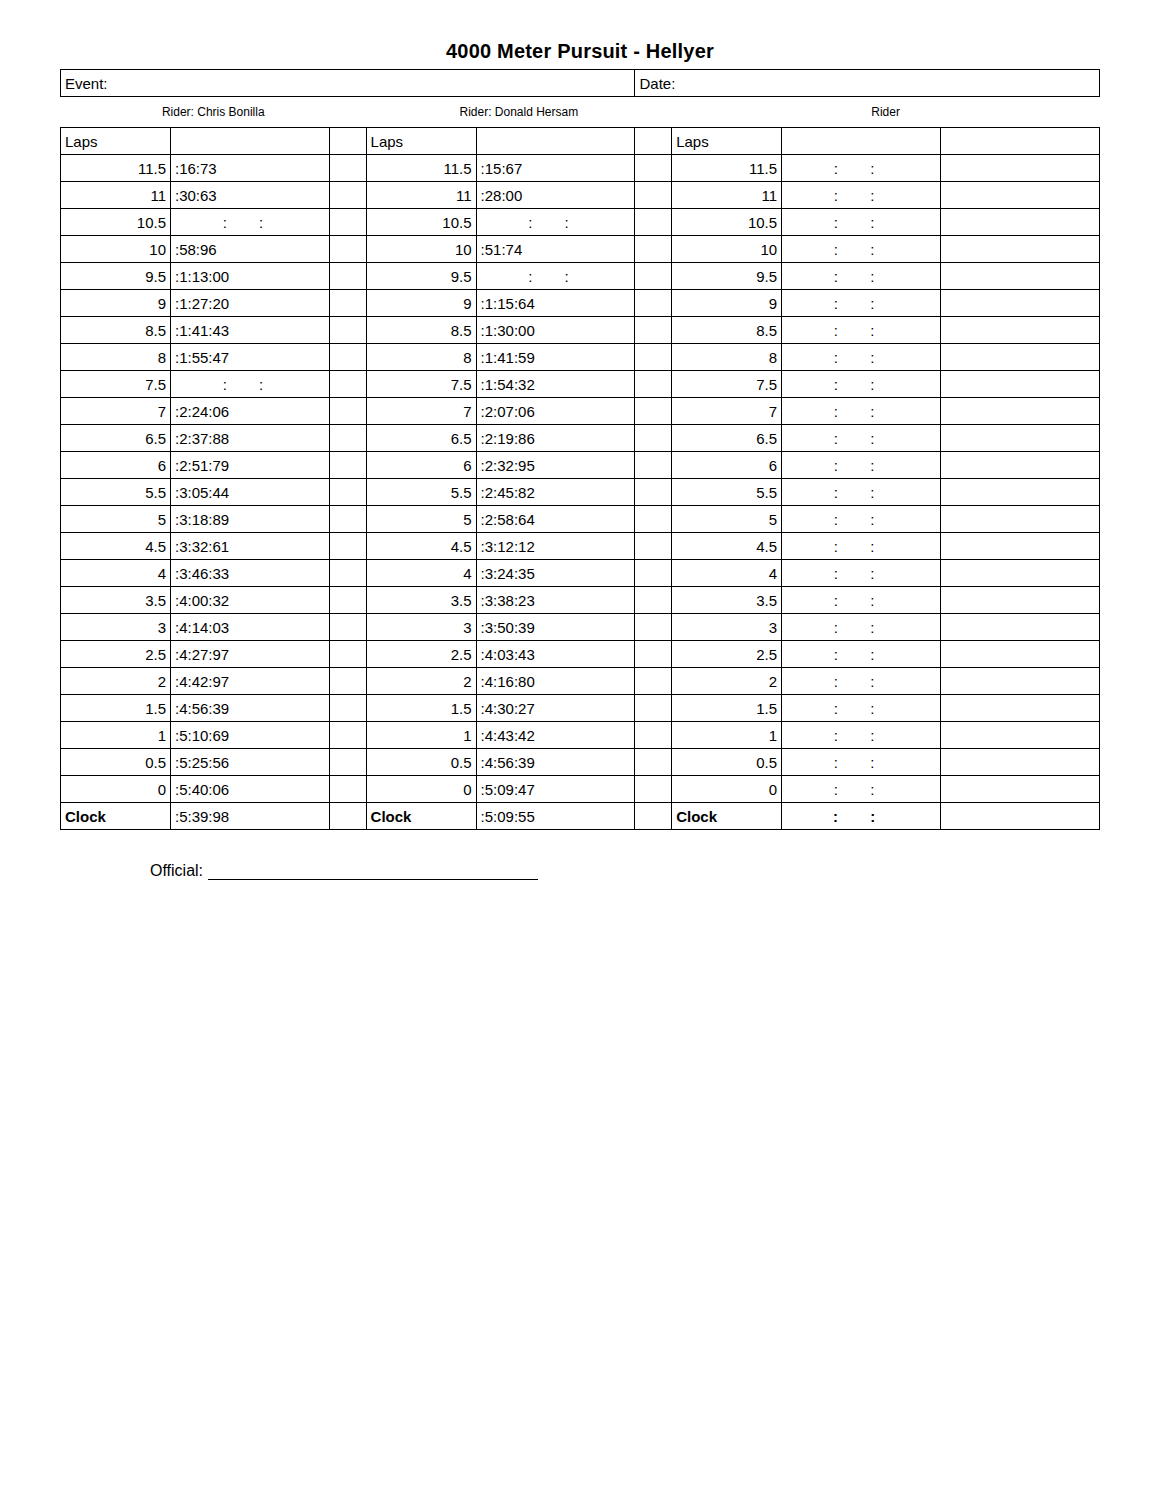4000 Meter Pursuit - Hellyer
| Event: | Date: |
| Rider: Chris Bonilla | Rider: Donald Hersam | Rider |
| Laps | | | Laps | | | Laps | | |
| 11.5 | :16:73 | | 11.5 | :15:67 | | 11.5 | : : | |
| 11 | :30:63 | | 11 | :28:00 | | 11 | : : | |
| 10.5 | : : | | 10.5 | : : | | 10.5 | : : | |
| 10 | :58:96 | | 10 | :51:74 | | 10 | : : | |
| 9.5 | :1:13:00 | | 9.5 | : : | | 9.5 | : : | |
| 9 | :1:27:20 | | 9 | :1:15:64 | | 9 | : : | |
| 8.5 | :1:41:43 | | 8.5 | :1:30:00 | | 8.5 | : : | |
| 8 | :1:55:47 | | 8 | :1:41:59 | | 8 | : : | |
| 7.5 | : : | | 7.5 | :1:54:32 | | 7.5 | : : | |
| 7 | :2:24:06 | | 7 | :2:07:06 | | 7 | : : | |
| 6.5 | :2:37:88 | | 6.5 | :2:19:86 | | 6.5 | : : | |
| 6 | :2:51:79 | | 6 | :2:32:95 | | 6 | : : | |
| 5.5 | :3:05:44 | | 5.5 | :2:45:82 | | 5.5 | : : | |
| 5 | :3:18:89 | | 5 | :2:58:64 | | 5 | : : | |
| 4.5 | :3:32:61 | | 4.5 | :3:12:12 | | 4.5 | : : | |
| 4 | :3:46:33 | | 4 | :3:24:35 | | 4 | : : | |
| 3.5 | :4:00:32 | | 3.5 | :3:38:23 | | 3.5 | : : | |
| 3 | :4:14:03 | | 3 | :3:50:39 | | 3 | : : | |
| 2.5 | :4:27:97 | | 2.5 | :4:03:43 | | 2.5 | : : | |
| 2 | :4:42:97 | | 2 | :4:16:80 | | 2 | : : | |
| 1.5 | :4:56:39 | | 1.5 | :4:30:27 | | 1.5 | : : | |
| 1 | :5:10:69 | | 1 | :4:43:42 | | 1 | : : | |
| 0.5 | :5:25:56 | | 0.5 | :4:56:39 | | 0.5 | : : | |
| 0 | :5:40:06 | | 0 | :5:09:47 | | 0 | : : | |
| Clock | :5:39:98 | | Clock | :5:09:55 | | Clock | : : | |
Official: